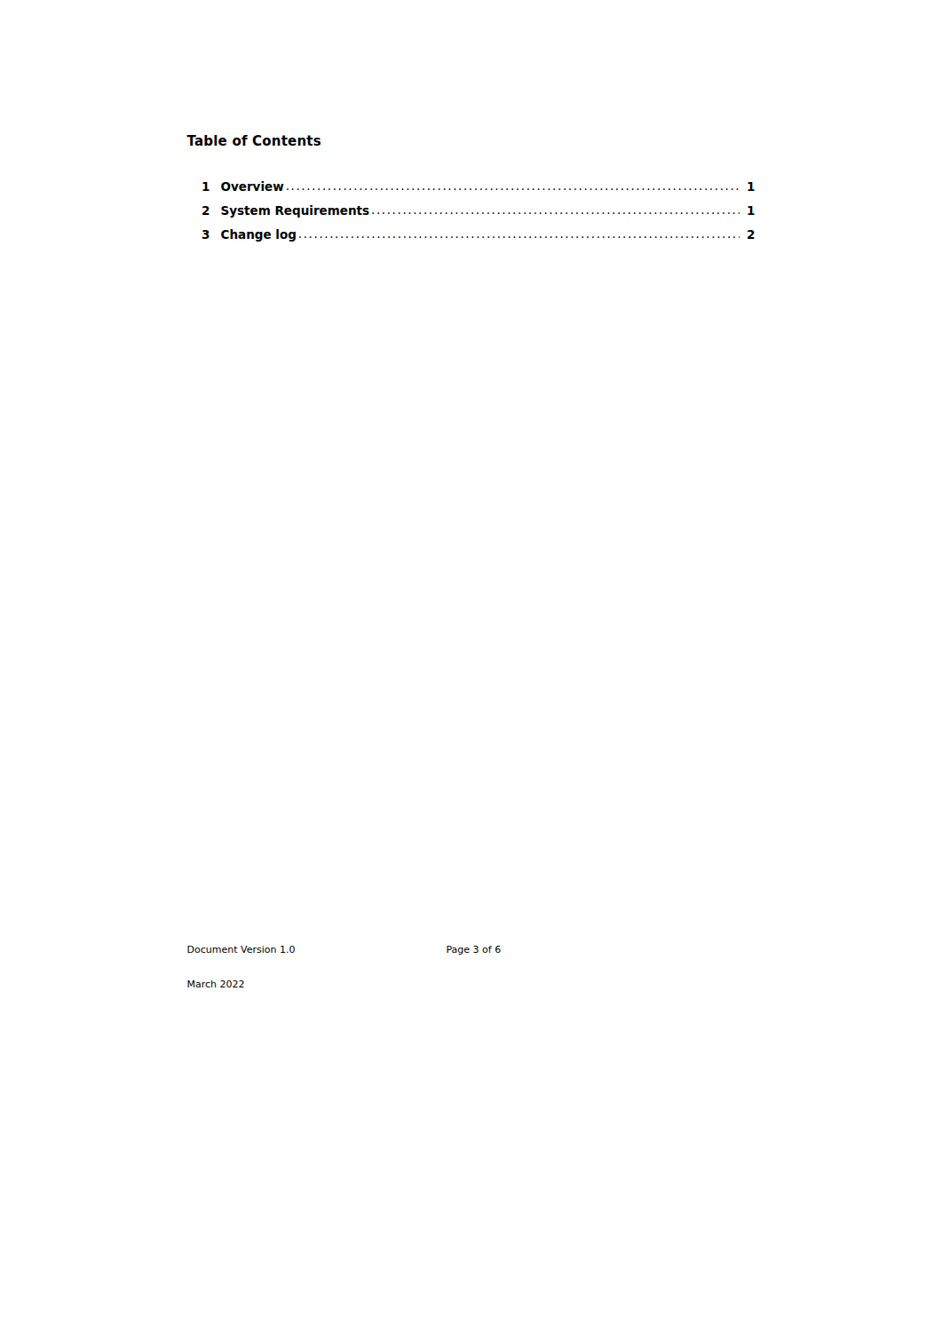Table of Contents
1 Overview .................................................................................................. 1
2 System Requirements .............................................................................. 1
3 Change log ............................................................................................ 2
Document Version 1.0 Page 3 of 6
March 2022